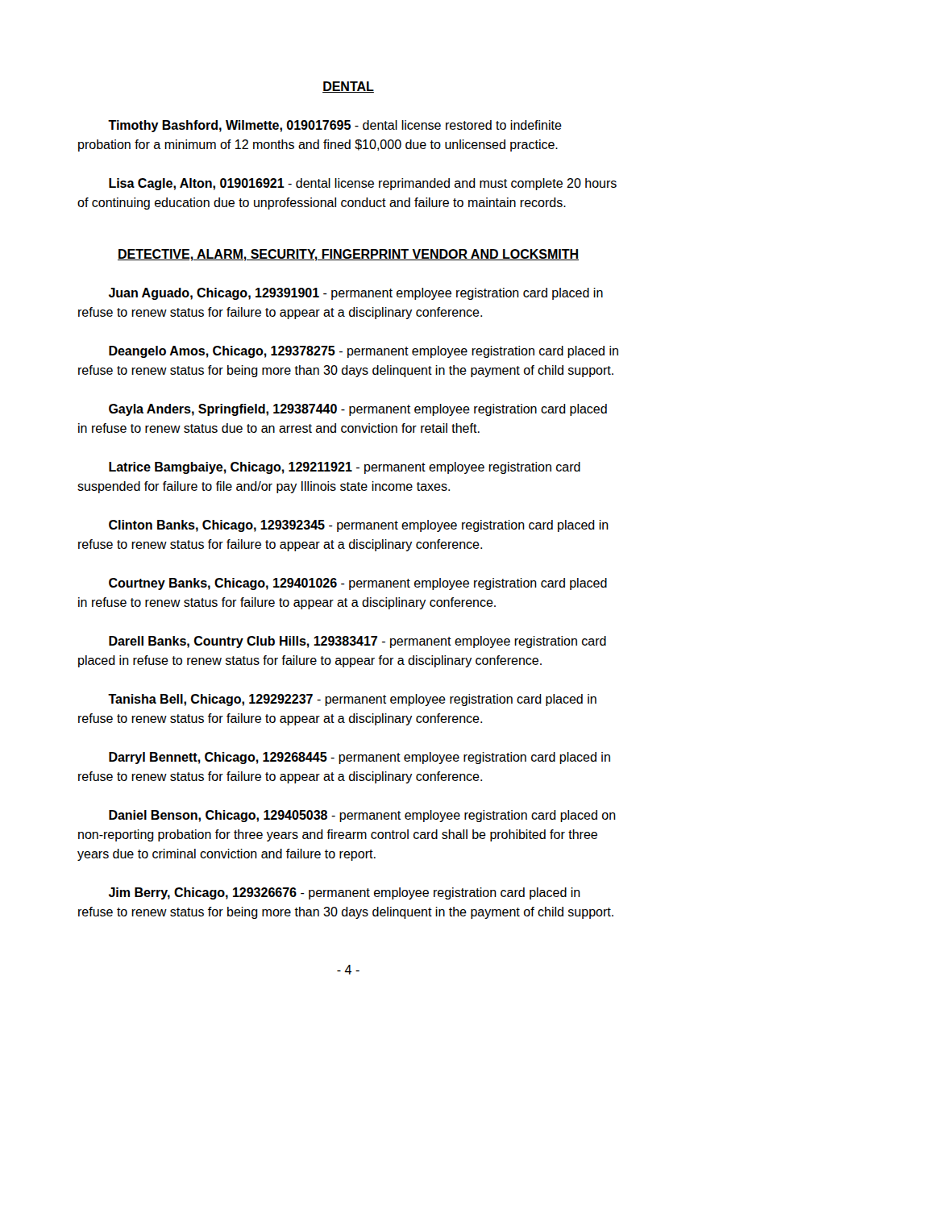DENTAL
Timothy Bashford, Wilmette, 019017695 - dental license restored to indefinite probation for a minimum of 12 months and fined $10,000 due to unlicensed practice.
Lisa Cagle, Alton, 019016921 - dental license reprimanded and must complete 20 hours of continuing education due to unprofessional conduct and failure to maintain records.
DETECTIVE, ALARM, SECURITY, FINGERPRINT VENDOR AND LOCKSMITH
Juan Aguado, Chicago, 129391901 - permanent employee registration card placed in refuse to renew status for failure to appear at a disciplinary conference.
Deangelo Amos, Chicago, 129378275 - permanent employee registration card placed in refuse to renew status for being more than 30 days delinquent in the payment of child support.
Gayla Anders, Springfield, 129387440 - permanent employee registration card placed in refuse to renew status due to an arrest and conviction for retail theft.
Latrice Bamgbaiye, Chicago, 129211921 - permanent employee registration card suspended for failure to file and/or pay Illinois state income taxes.
Clinton Banks, Chicago, 129392345 - permanent employee registration card placed in refuse to renew status for failure to appear at a disciplinary conference.
Courtney Banks, Chicago, 129401026 - permanent employee registration card placed in refuse to renew status for failure to appear at a disciplinary conference.
Darell Banks, Country Club Hills, 129383417 - permanent employee registration card placed in refuse to renew status for failure to appear for a disciplinary conference.
Tanisha Bell, Chicago, 129292237 - permanent employee registration card placed in refuse to renew status for failure to appear at a disciplinary conference.
Darryl Bennett, Chicago, 129268445 - permanent employee registration card placed in refuse to renew status for failure to appear at a disciplinary conference.
Daniel Benson, Chicago, 129405038 - permanent employee registration card placed on non-reporting probation for three years and firearm control card shall be prohibited for three years due to criminal conviction and failure to report.
Jim Berry, Chicago, 129326676 - permanent employee registration card placed in refuse to renew status for being more than 30 days delinquent in the payment of child support.
- 4 -